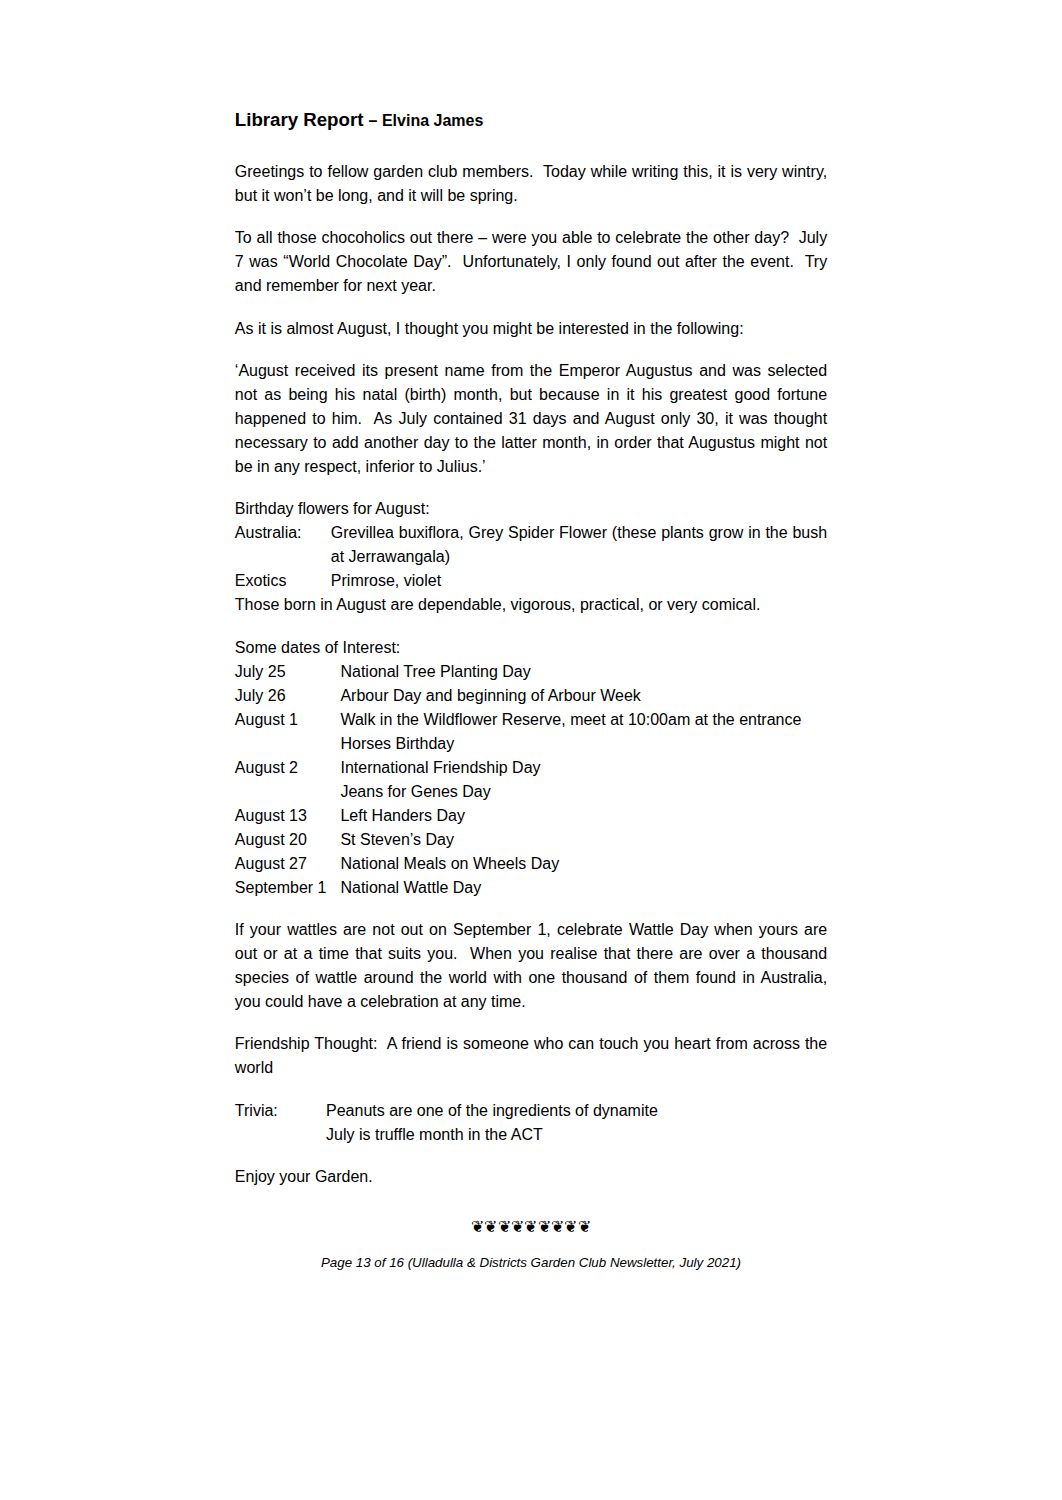Library Report – Elvina James
Greetings to fellow garden club members. Today while writing this, it is very wintry, but it won’t be long, and it will be spring.
To all those chocoholics out there – were you able to celebrate the other day? July 7 was “World Chocolate Day”. Unfortunately, I only found out after the event. Try and remember for next year.
As it is almost August, I thought you might be interested in the following:
‘August received its present name from the Emperor Augustus and was selected not as being his natal (birth) month, but because in it his greatest good fortune happened to him. As July contained 31 days and August only 30, it was thought necessary to add another day to the latter month, in order that Augustus might not be in any respect, inferior to Julius.’
Birthday flowers for August:
| Australia: | Grevillea buxiflora, Grey Spider Flower (these plants grow in the bush at Jerrawangala) |
| Exotics | Primrose, violet |
Those born in August are dependable, vigorous, practical, or very comical.
Some dates of Interest:
| July 25 | National Tree Planting Day |
| July 26 | Arbour Day and beginning of Arbour Week |
| August 1 | Walk in the Wildflower Reserve, meet at 10:00am at the entrance |
| | Horses Birthday |
| August 2 | International Friendship Day |
| | Jeans for Genes Day |
| August 13 | Left Handers Day |
| August 20 | St Steven’s Day |
| August 27 | National Meals on Wheels Day |
| September 1 | National Wattle Day |
If your wattles are not out on September 1, celebrate Wattle Day when yours are out or at a time that suits you. When you realise that there are over a thousand species of wattle around the world with one thousand of them found in Australia, you could have a celebration at any time.
Friendship Thought: A friend is someone who can touch you heart from across the world
| Trivia: | Peanuts are one of the ingredients of dynamite |
| | July is truffle month in the ACT |
Enjoy your Garden.
❦❦❦❦❦❦❦❦❦
Page 13 of 16 (Ulladulla & Districts Garden Club Newsletter, July 2021)